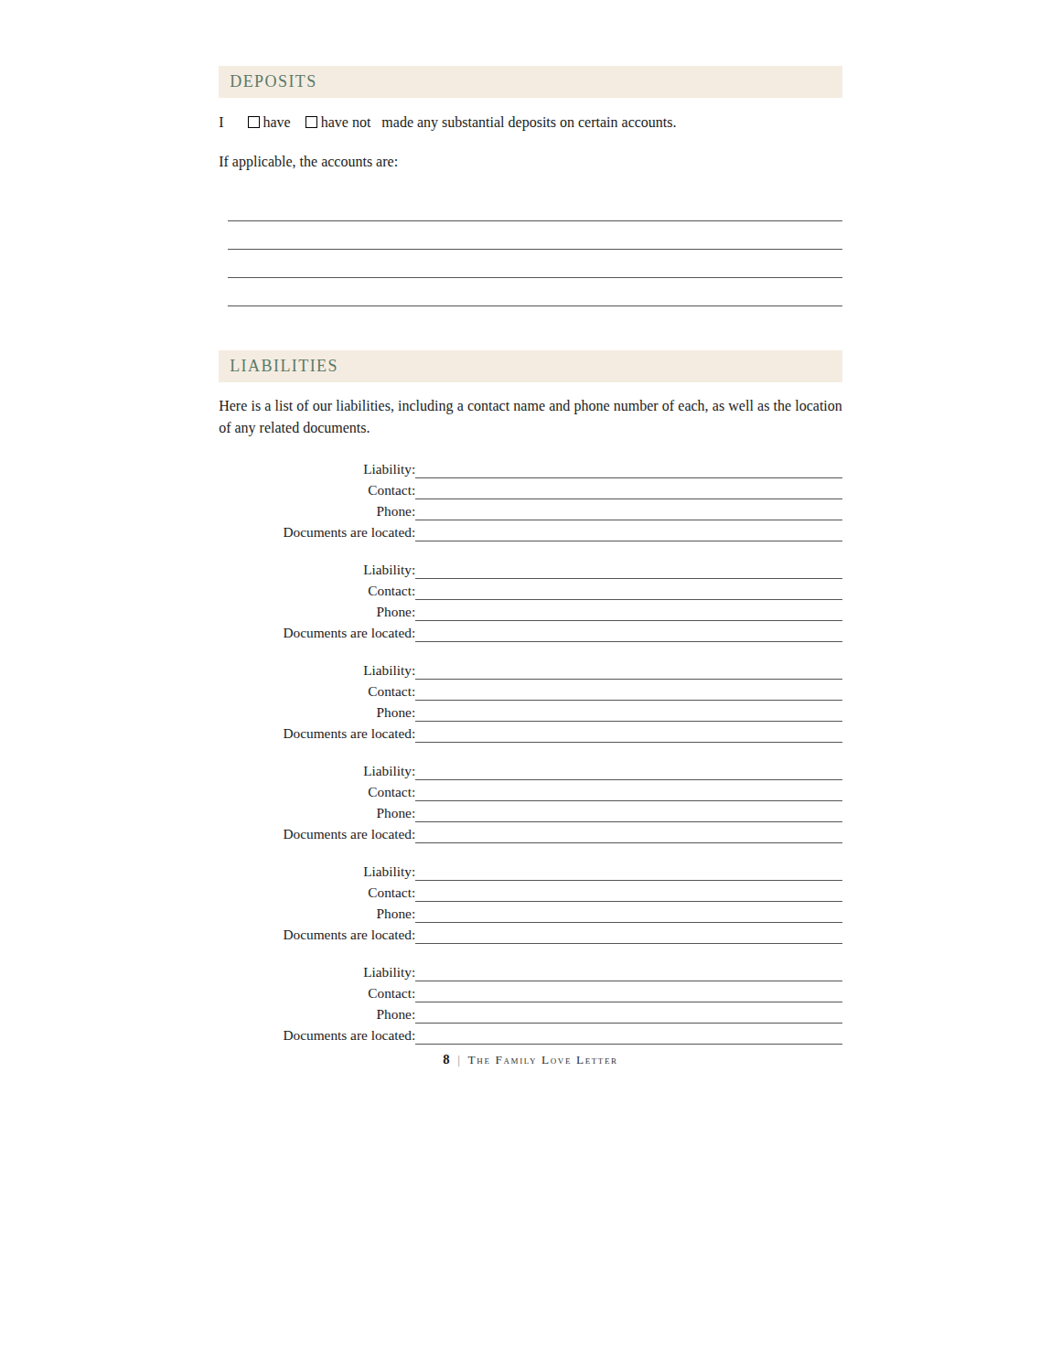Deposits
I have have not made any substantial deposits on certain accounts.
If applicable, the accounts are:
Liabilities
Here is a list of our liabilities, including a contact name and phone number of each, as well as the location of any related documents.
| Liability: | |
| Contact: | |
| Phone: | |
| Documents are located: | |
| Liability: | |
| Contact: | |
| Phone: | |
| Documents are located: | |
| Liability: | |
| Contact: | |
| Phone: | |
| Documents are located: | |
| Liability: | |
| Contact: | |
| Phone: | |
| Documents are located: | |
| Liability: | |
| Contact: | |
| Phone: | |
| Documents are located: | |
| Liability: | |
| Contact: | |
| Phone: | |
| Documents are located: | |
8|The Family Love Letter